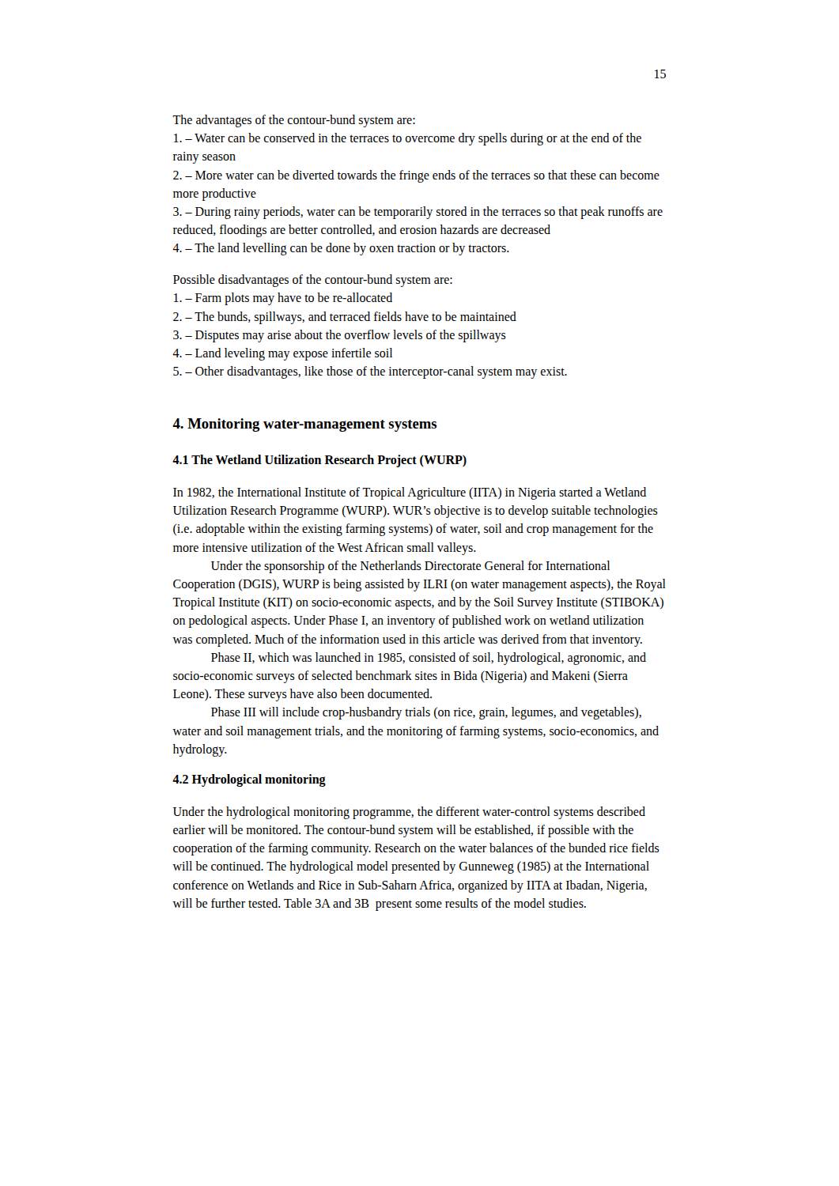15
The advantages of the contour-bund system are:
1. – Water can be conserved in the terraces to overcome dry spells during or at the end of the rainy season
2. – More water can be diverted towards the fringe ends of the terraces so that these can become more productive
3. – During rainy periods, water can be temporarily stored in the terraces so that peak runoffs are reduced, floodings are better controlled, and erosion hazards are decreased
4. – The land levelling can be done by oxen traction or by tractors.
Possible disadvantages of the contour-bund system are:
1. – Farm plots may have to be re-allocated
2. – The bunds, spillways, and terraced fields have to be maintained
3. – Disputes may arise about the overflow levels of the spillways
4. – Land leveling may expose infertile soil
5. – Other disadvantages, like those of the interceptor-canal system may exist.
4. Monitoring water-management systems
4.1 The Wetland Utilization Research Project (WURP)
In 1982, the International Institute of Tropical Agriculture (IITA) in Nigeria started a Wetland Utilization Research Programme (WURP). WUR’s objective is to develop suitable technologies (i.e. adoptable within the existing farming systems) of water, soil and crop management for the more intensive utilization of the West African small valleys.
Under the sponsorship of the Netherlands Directorate General for International Cooperation (DGIS), WURP is being assisted by ILRI (on water management aspects), the Royal Tropical Institute (KIT) on socio-economic aspects, and by the Soil Survey Institute (STIBOKA) on pedological aspects. Under Phase I, an inventory of published work on wetland utilization was completed. Much of the information used in this article was derived from that inventory.
Phase II, which was launched in 1985, consisted of soil, hydrological, agronomic, and socio-economic surveys of selected benchmark sites in Bida (Nigeria) and Makeni (Sierra Leone). These surveys have also been documented.
Phase III will include crop-husbandry trials (on rice, grain, legumes, and vegetables), water and soil management trials, and the monitoring of farming systems, socio-economics, and hydrology.
4.2 Hydrological monitoring
Under the hydrological monitoring programme, the different water-control systems described earlier will be monitored. The contour-bund system will be established, if possible with the cooperation of the farming community. Research on the water balances of the bunded rice fields will be continued. The hydrological model presented by Gunneweg (1985) at the International conference on Wetlands and Rice in Sub-Saharn Africa, organized by IITA at Ibadan, Nigeria, will be further tested. Table 3A and 3B present some results of the model studies.